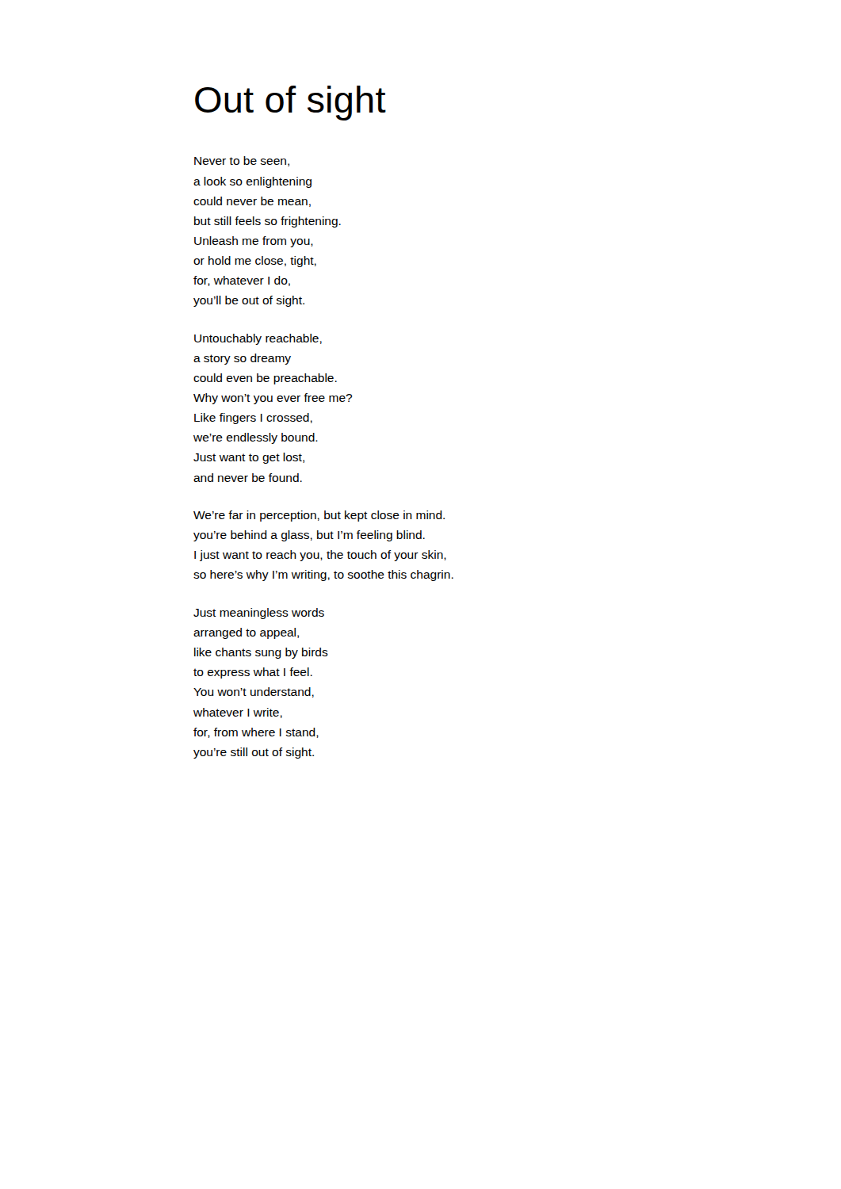Out of sight
Never to be seen,
a look so enlightening
could never be mean,
but still feels so frightening.
Unleash me from you,
or hold me close, tight,
for, whatever I do,
you’ll be out of sight.
Untouchably reachable,
a story so dreamy
could even be preachable.
Why won’t you ever free me?
Like fingers I crossed,
we’re endlessly bound.
Just want to get lost,
and never be found.
We’re far in perception, but kept close in mind.
you’re behind a glass, but I’m feeling blind.
I just want to reach you, the touch of your skin,
so here’s why I’m writing, to soothe this chagrin.
Just meaningless words
arranged to appeal,
like chants sung by birds
to express what I feel.
You won’t understand,
whatever I write,
for, from where I stand,
you’re still out of sight.